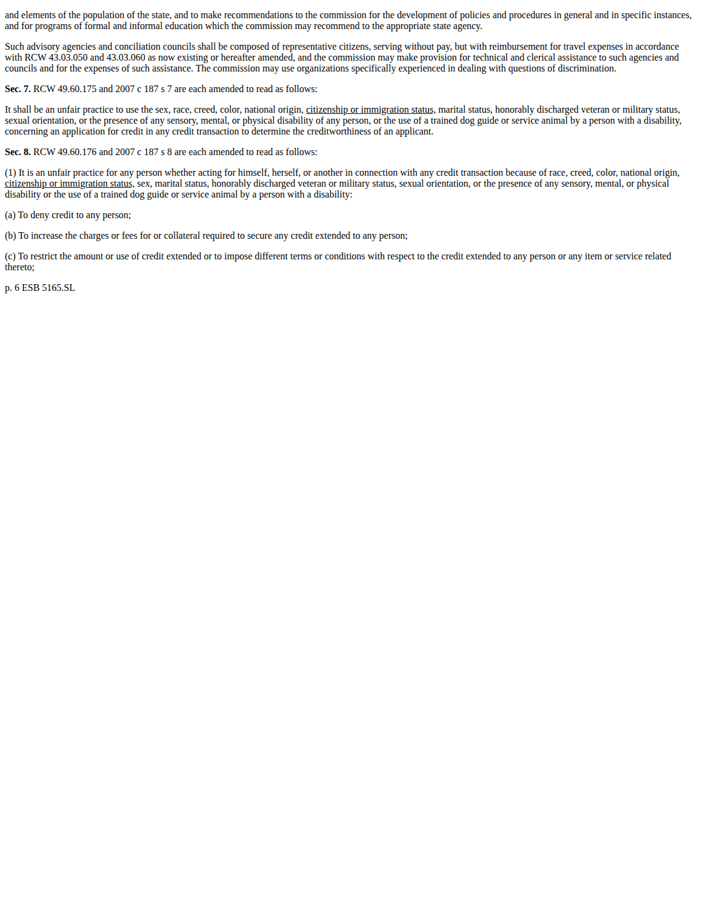and elements of the population of the state, and to make recommendations to the commission for the development of policies and procedures in general and in specific instances, and for programs of formal and informal education which the commission may recommend to the appropriate state agency.
Such advisory agencies and conciliation councils shall be composed of representative citizens, serving without pay, but with reimbursement for travel expenses in accordance with RCW 43.03.050 and 43.03.060 as now existing or hereafter amended, and the commission may make provision for technical and clerical assistance to such agencies and councils and for the expenses of such assistance. The commission may use organizations specifically experienced in dealing with questions of discrimination.
Sec. 7. RCW 49.60.175 and 2007 c 187 s 7 are each amended to read as follows:
It shall be an unfair practice to use the sex, race, creed, color, national origin, citizenship or immigration status, marital status, honorably discharged veteran or military status, sexual orientation, or the presence of any sensory, mental, or physical disability of any person, or the use of a trained dog guide or service animal by a person with a disability, concerning an application for credit in any credit transaction to determine the creditworthiness of an applicant.
Sec. 8. RCW 49.60.176 and 2007 c 187 s 8 are each amended to read as follows:
(1) It is an unfair practice for any person whether acting for himself, herself, or another in connection with any credit transaction because of race, creed, color, national origin, citizenship or immigration status, sex, marital status, honorably discharged veteran or military status, sexual orientation, or the presence of any sensory, mental, or physical disability or the use of a trained dog guide or service animal by a person with a disability:
(a) To deny credit to any person;
(b) To increase the charges or fees for or collateral required to secure any credit extended to any person;
(c) To restrict the amount or use of credit extended or to impose different terms or conditions with respect to the credit extended to any person or any item or service related thereto;
p. 6 ESB 5165.SL